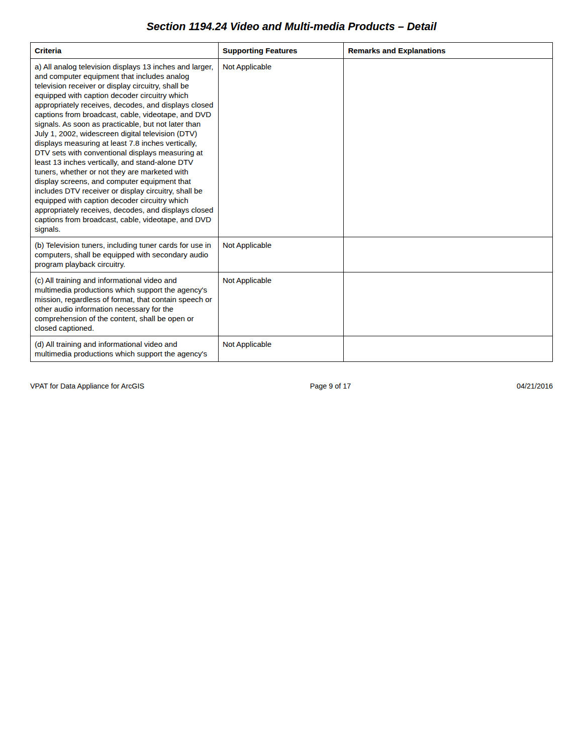Section 1194.24 Video and Multi-media Products – Detail
| Criteria | Supporting Features | Remarks and Explanations |
| --- | --- | --- |
| a) All analog television displays 13 inches and larger, and computer equipment that includes analog television receiver or display circuitry, shall be equipped with caption decoder circuitry which appropriately receives, decodes, and displays closed captions from broadcast, cable, videotape, and DVD signals. As soon as practicable, but not later than July 1, 2002, widescreen digital television (DTV) displays measuring at least 7.8 inches vertically, DTV sets with conventional displays measuring at least 13 inches vertically, and stand-alone DTV tuners, whether or not they are marketed with display screens, and computer equipment that includes DTV receiver or display circuitry, shall be equipped with caption decoder circuitry which appropriately receives, decodes, and displays closed captions from broadcast, cable, videotape, and DVD signals. | Not Applicable | |
| (b) Television tuners, including tuner cards for use in computers, shall be equipped with secondary audio program playback circuitry. | Not Applicable | |
| (c) All training and informational video and multimedia productions which support the agency's mission, regardless of format, that contain speech or other audio information necessary for the comprehension of the content, shall be open or closed captioned. | Not Applicable | |
| (d) All training and informational video and multimedia productions which support the agency's | Not Applicable | |
VPAT for Data Appliance for ArcGIS Page 9 of 17 04/21/2016